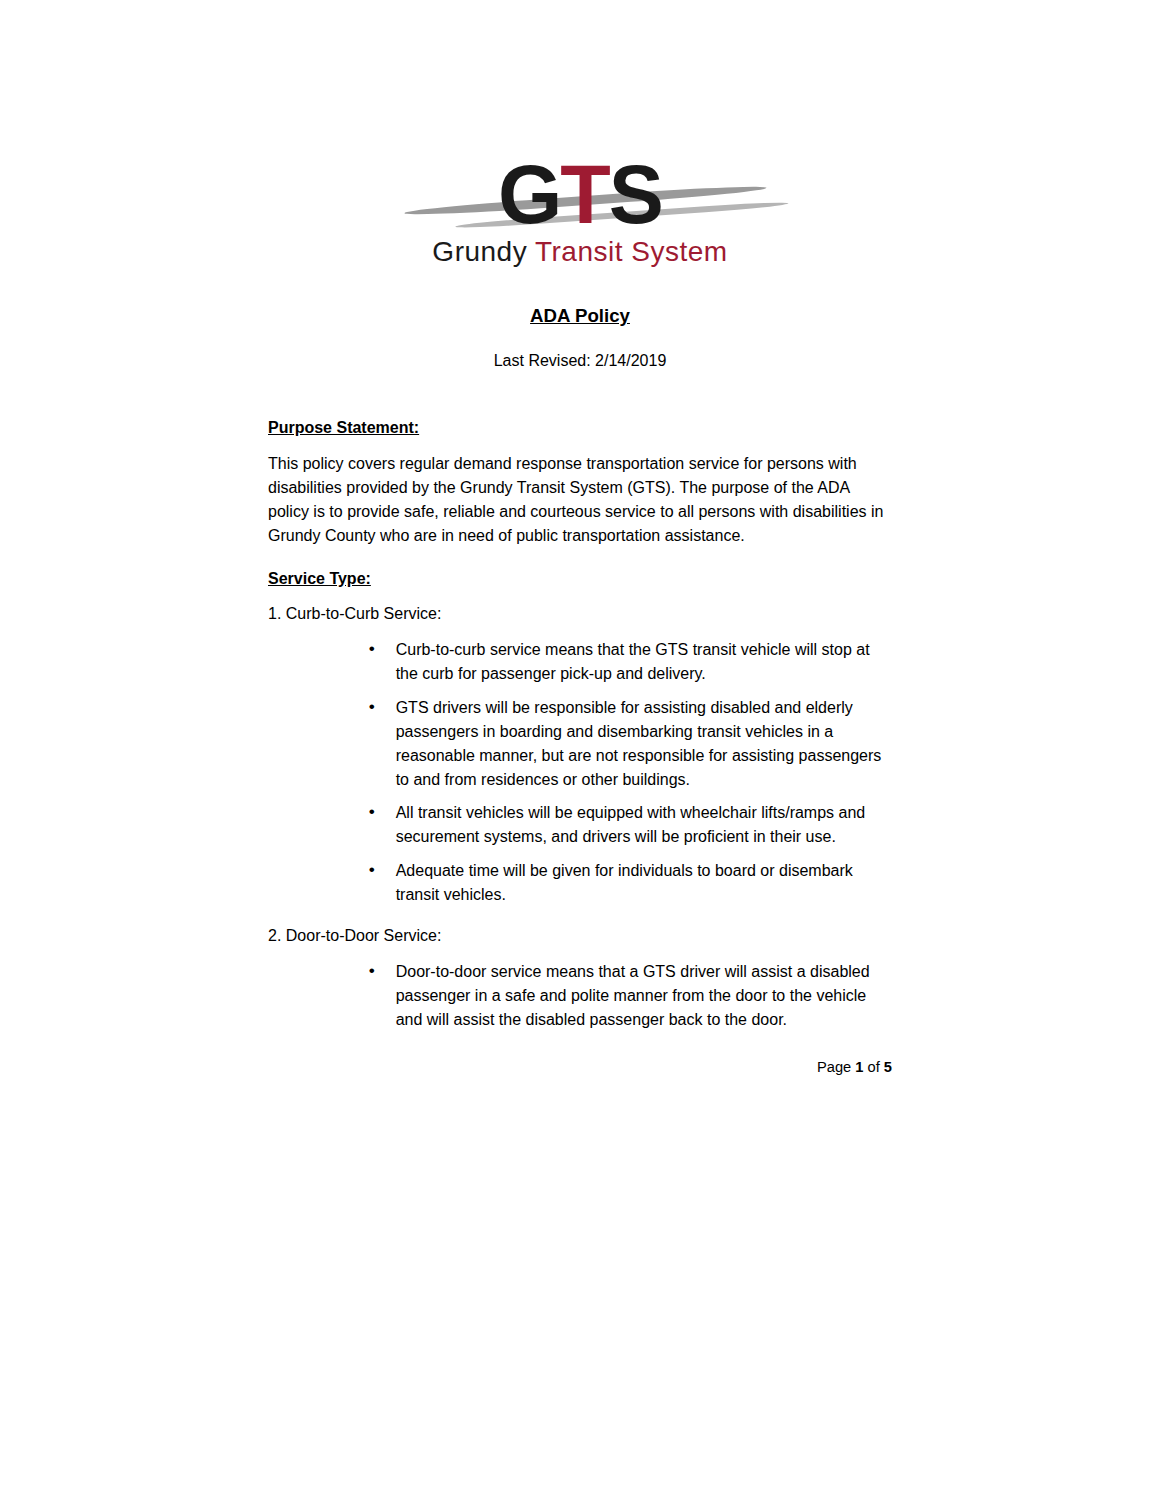GTS
Grundy Transit System
ADA Policy
Last Revised: 2/14/2019
Purpose Statement:
This policy covers regular demand response transportation service for persons with disabilities provided by the Grundy Transit System (GTS). The purpose of the ADA policy is to provide safe, reliable and courteous service to all persons with disabilities in Grundy County who are in need of public transportation assistance.
Service Type:
1. Curb-to-Curb Service:
Curb-to-curb service means that the GTS transit vehicle will stop at the curb for passenger pick-up and delivery.
GTS drivers will be responsible for assisting disabled and elderly passengers in boarding and disembarking transit vehicles in a reasonable manner, but are not responsible for assisting passengers to and from residences or other buildings.
All transit vehicles will be equipped with wheelchair lifts/ramps and securement systems, and drivers will be proficient in their use.
Adequate time will be given for individuals to board or disembark transit vehicles.
2. Door-to-Door Service:
Door-to-door service means that a GTS driver will assist a disabled passenger in a safe and polite manner from the door to the vehicle and will assist the disabled passenger back to the door.
Page 1 of 5